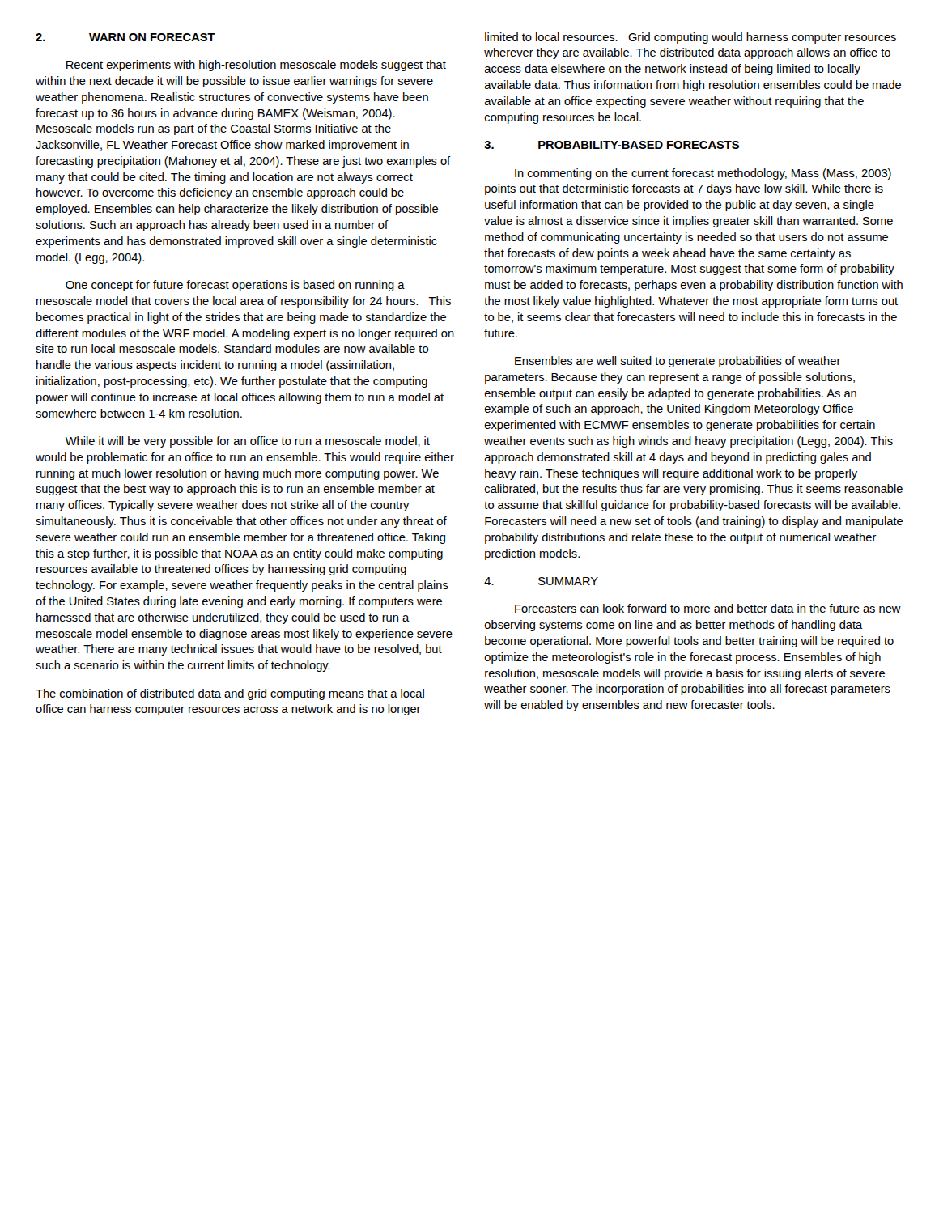2. WARN ON FORECAST
Recent experiments with high-resolution mesoscale models suggest that within the next decade it will be possible to issue earlier warnings for severe weather phenomena. Realistic structures of convective systems have been forecast up to 36 hours in advance during BAMEX (Weisman, 2004). Mesoscale models run as part of the Coastal Storms Initiative at the Jacksonville, FL Weather Forecast Office show marked improvement in forecasting precipitation (Mahoney et al, 2004). These are just two examples of many that could be cited. The timing and location are not always correct however. To overcome this deficiency an ensemble approach could be employed. Ensembles can help characterize the likely distribution of possible solutions. Such an approach has already been used in a number of experiments and has demonstrated improved skill over a single deterministic model. (Legg, 2004).
One concept for future forecast operations is based on running a mesoscale model that covers the local area of responsibility for 24 hours. This becomes practical in light of the strides that are being made to standardize the different modules of the WRF model. A modeling expert is no longer required on site to run local mesoscale models. Standard modules are now available to handle the various aspects incident to running a model (assimilation, initialization, post-processing, etc). We further postulate that the computing power will continue to increase at local offices allowing them to run a model at somewhere between 1-4 km resolution.
While it will be very possible for an office to run a mesoscale model, it would be problematic for an office to run an ensemble. This would require either running at much lower resolution or having much more computing power. We suggest that the best way to approach this is to run an ensemble member at many offices. Typically severe weather does not strike all of the country simultaneously. Thus it is conceivable that other offices not under any threat of severe weather could run an ensemble member for a threatened office. Taking this a step further, it is possible that NOAA as an entity could make computing resources available to threatened offices by harnessing grid computing technology. For example, severe weather frequently peaks in the central plains of the United States during late evening and early morning. If computers were harnessed that are otherwise underutilized, they could be used to run a mesoscale model ensemble to diagnose areas most likely to experience severe weather. There are many technical issues that would have to be resolved, but such a scenario is within the current limits of technology.
The combination of distributed data and grid computing means that a local office can harness computer resources across a network and is no longer limited to local resources. Grid computing would harness computer resources wherever they are available. The distributed data approach allows an office to access data elsewhere on the network instead of being limited to locally available data. Thus information from high resolution ensembles could be made available at an office expecting severe weather without requiring that the computing resources be local.
3. PROBABILITY-BASED FORECASTS
In commenting on the current forecast methodology, Mass (Mass, 2003) points out that deterministic forecasts at 7 days have low skill. While there is useful information that can be provided to the public at day seven, a single value is almost a disservice since it implies greater skill than warranted. Some method of communicating uncertainty is needed so that users do not assume that forecasts of dew points a week ahead have the same certainty as tomorrow's maximum temperature. Most suggest that some form of probability must be added to forecasts, perhaps even a probability distribution function with the most likely value highlighted. Whatever the most appropriate form turns out to be, it seems clear that forecasters will need to include this in forecasts in the future.
Ensembles are well suited to generate probabilities of weather parameters. Because they can represent a range of possible solutions, ensemble output can easily be adapted to generate probabilities. As an example of such an approach, the United Kingdom Meteorology Office experimented with ECMWF ensembles to generate probabilities for certain weather events such as high winds and heavy precipitation (Legg, 2004). This approach demonstrated skill at 4 days and beyond in predicting gales and heavy rain. These techniques will require additional work to be properly calibrated, but the results thus far are very promising. Thus it seems reasonable to assume that skillful guidance for probability-based forecasts will be available. Forecasters will need a new set of tools (and training) to display and manipulate probability distributions and relate these to the output of numerical weather prediction models.
4. SUMMARY
Forecasters can look forward to more and better data in the future as new observing systems come on line and as better methods of handling data become operational. More powerful tools and better training will be required to optimize the meteorologist's role in the forecast process. Ensembles of high resolution, mesoscale models will provide a basis for issuing alerts of severe weather sooner. The incorporation of probabilities into all forecast parameters will be enabled by ensembles and new forecaster tools.